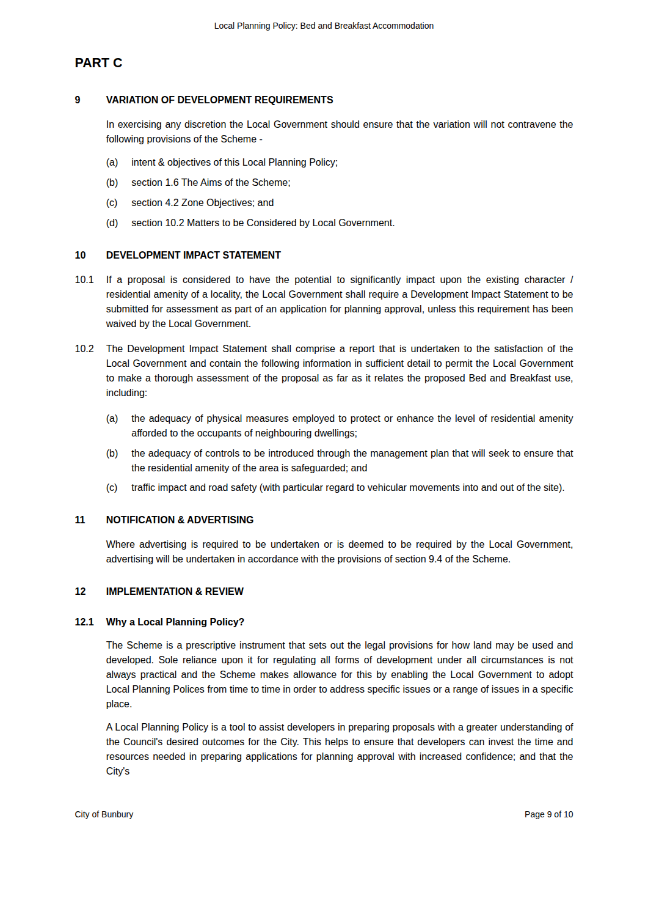Local Planning Policy: Bed and Breakfast Accommodation
PART C
9 VARIATION OF DEVELOPMENT REQUIREMENTS
In exercising any discretion the Local Government should ensure that the variation will not contravene the following provisions of the Scheme -
(a) intent & objectives of this Local Planning Policy;
(b) section 1.6 The Aims of the Scheme;
(c) section 4.2 Zone Objectives; and
(d) section 10.2 Matters to be Considered by Local Government.
10 DEVELOPMENT IMPACT STATEMENT
10.1 If a proposal is considered to have the potential to significantly impact upon the existing character / residential amenity of a locality, the Local Government shall require a Development Impact Statement to be submitted for assessment as part of an application for planning approval, unless this requirement has been waived by the Local Government.
10.2 The Development Impact Statement shall comprise a report that is undertaken to the satisfaction of the Local Government and contain the following information in sufficient detail to permit the Local Government to make a thorough assessment of the proposal as far as it relates the proposed Bed and Breakfast use, including:
(a) the adequacy of physical measures employed to protect or enhance the level of residential amenity afforded to the occupants of neighbouring dwellings;
(b) the adequacy of controls to be introduced through the management plan that will seek to ensure that the residential amenity of the area is safeguarded; and
(c) traffic impact and road safety (with particular regard to vehicular movements into and out of the site).
11 NOTIFICATION & ADVERTISING
Where advertising is required to be undertaken or is deemed to be required by the Local Government, advertising will be undertaken in accordance with the provisions of section 9.4 of the Scheme.
12 IMPLEMENTATION & REVIEW
12.1 Why a Local Planning Policy?
The Scheme is a prescriptive instrument that sets out the legal provisions for how land may be used and developed. Sole reliance upon it for regulating all forms of development under all circumstances is not always practical and the Scheme makes allowance for this by enabling the Local Government to adopt Local Planning Polices from time to time in order to address specific issues or a range of issues in a specific place.
A Local Planning Policy is a tool to assist developers in preparing proposals with a greater understanding of the Council's desired outcomes for the City. This helps to ensure that developers can invest the time and resources needed in preparing applications for planning approval with increased confidence; and that the City's
City of Bunbury Page 9 of 10